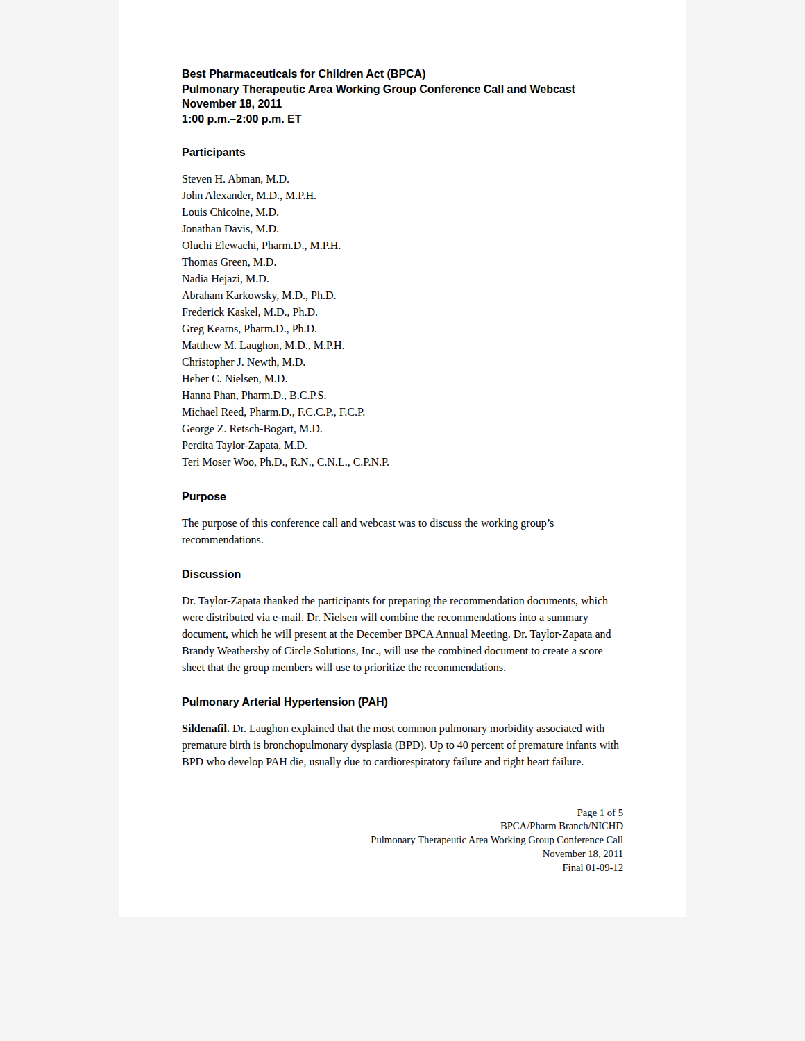Best Pharmaceuticals for Children Act (BPCA)
Pulmonary Therapeutic Area Working Group Conference Call and Webcast
November 18, 2011
1:00 p.m.–2:00 p.m. ET
Participants
Steven H. Abman, M.D.
John Alexander, M.D., M.P.H.
Louis Chicoine, M.D.
Jonathan Davis, M.D.
Oluchi Elewachi, Pharm.D., M.P.H.
Thomas Green, M.D.
Nadia Hejazi, M.D.
Abraham Karkowsky, M.D., Ph.D.
Frederick Kaskel, M.D., Ph.D.
Greg Kearns, Pharm.D., Ph.D.
Matthew M. Laughon, M.D., M.P.H.
Christopher J. Newth, M.D.
Heber C. Nielsen, M.D.
Hanna Phan, Pharm.D., B.C.P.S.
Michael Reed, Pharm.D., F.C.C.P., F.C.P.
George Z. Retsch-Bogart, M.D.
Perdita Taylor-Zapata, M.D.
Teri Moser Woo, Ph.D., R.N., C.N.L., C.P.N.P.
Purpose
The purpose of this conference call and webcast was to discuss the working group’s recommendations.
Discussion
Dr. Taylor-Zapata thanked the participants for preparing the recommendation documents, which were distributed via e-mail. Dr. Nielsen will combine the recommendations into a summary document, which he will present at the December BPCA Annual Meeting. Dr. Taylor-Zapata and Brandy Weathersby of Circle Solutions, Inc., will use the combined document to create a score sheet that the group members will use to prioritize the recommendations.
Pulmonary Arterial Hypertension (PAH)
Sildenafil. Dr. Laughon explained that the most common pulmonary morbidity associated with premature birth is bronchopulmonary dysplasia (BPD). Up to 40 percent of premature infants with BPD who develop PAH die, usually due to cardiorespiratory failure and right heart failure.
Page 1 of 5
BPCA/Pharm Branch/NICHD
Pulmonary Therapeutic Area Working Group Conference Call
November 18, 2011
Final 01-09-12